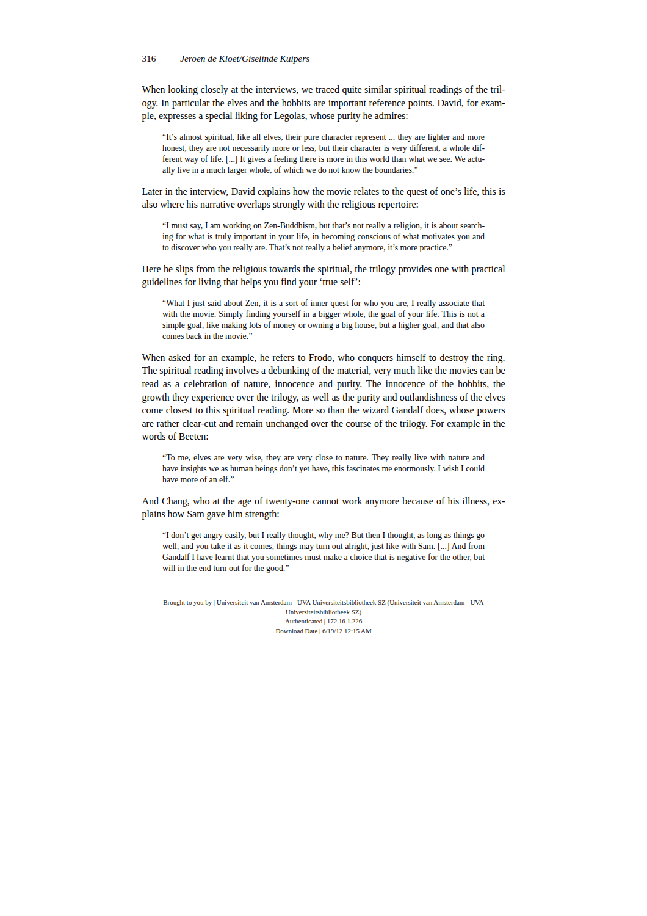316 Jeroen de Kloet/Giselinde Kuipers
When looking closely at the interviews, we traced quite similar spiritual readings of the trilogy. In particular the elves and the hobbits are important reference points. David, for example, expresses a special liking for Legolas, whose purity he admires:
“It’s almost spiritual, like all elves, their pure character represent ... they are lighter and more honest, they are not necessarily more or less, but their character is very different, a whole different way of life. [...] It gives a feeling there is more in this world than what we see. We actually live in a much larger whole, of which we do not know the boundaries.”
Later in the interview, David explains how the movie relates to the quest of one’s life, this is also where his narrative overlaps strongly with the religious repertoire:
“I must say, I am working on Zen-Buddhism, but that’s not really a religion, it is about searching for what is truly important in your life, in becoming conscious of what motivates you and to discover who you really are. That’s not really a belief anymore, it’s more practice.”
Here he slips from the religious towards the spiritual, the trilogy provides one with practical guidelines for living that helps you find your ‘true self’:
“What I just said about Zen, it is a sort of inner quest for who you are, I really associate that with the movie. Simply finding yourself in a bigger whole, the goal of your life. This is not a simple goal, like making lots of money or owning a big house, but a higher goal, and that also comes back in the movie.”
When asked for an example, he refers to Frodo, who conquers himself to destroy the ring. The spiritual reading involves a debunking of the material, very much like the movies can be read as a celebration of nature, innocence and purity. The innocence of the hobbits, the growth they experience over the trilogy, as well as the purity and outlandishness of the elves come closest to this spiritual reading. More so than the wizard Gandalf does, whose powers are rather clear-cut and remain unchanged over the course of the trilogy. For example in the words of Beeten:
“To me, elves are very wise, they are very close to nature. They really live with nature and have insights we as human beings don’t yet have, this fascinates me enormously. I wish I could have more of an elf.”
And Chang, who at the age of twenty-one cannot work anymore because of his illness, explains how Sam gave him strength:
“I don’t get angry easily, but I really thought, why me? But then I thought, as long as things go well, and you take it as it comes, things may turn out alright, just like with Sam. [...] And from Gandalf I have learnt that you sometimes must make a choice that is negative for the other, but will in the end turn out for the good.”
Brought to you by | Universiteit van Amsterdam - UVA Universiteitsbibliotheek SZ (Universiteit van Amsterdam - UVA Universiteitsbibliotheek SZ)
Authenticated | 172.16.1.226
Download Date | 6/19/12 12:15 AM